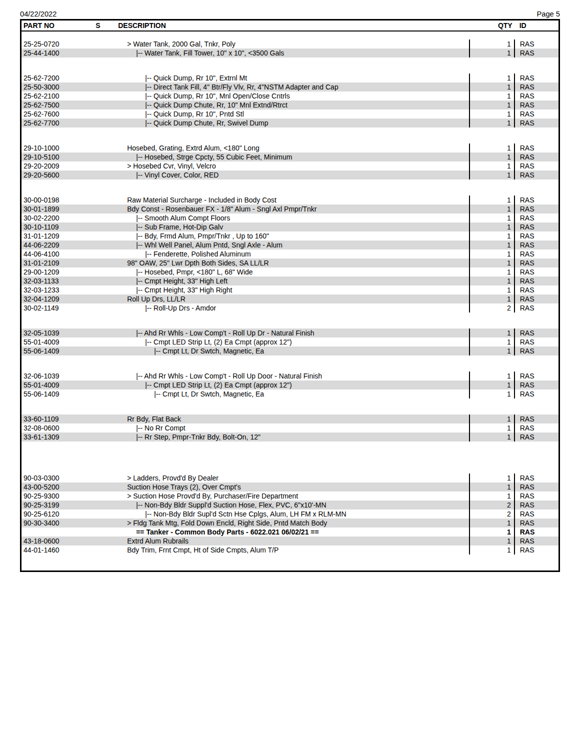04/22/2022 Page 5
| PART NO | S | DESCRIPTION | QTY | ID |
| --- | --- | --- | --- | --- |
| 25-25-0720 | | > Water Tank, 2000 Gal, Tnkr, Poly | 1 | RAS |
| 25-44-1400 | | /-- Water Tank, Fill Tower, 10" x 10", <3500 Gals | 1 | RAS |
| 25-62-7200 | | /-- Quick Dump, Rr 10", Extrnl Mt | 1 | RAS |
| 25-50-3000 | | /-- Direct Tank Fill, 4" Btr/Fly Vlv, Rr, 4"NSTM Adapter and Cap | 1 | RAS |
| 25-62-2100 | | /-- Quick Dump, Rr 10", Mnl Open/Close Cntrls | 1 | RAS |
| 25-62-7500 | | /-- Quick Dump Chute, Rr, 10" Mnl Extnd/Rtrct | 1 | RAS |
| 25-62-7600 | | /-- Quick Dump, Rr 10", Pntd Stl | 1 | RAS |
| 25-62-7700 | | /-- Quick Dump Chute, Rr, Swivel Dump | 1 | RAS |
| 29-10-1000 | | Hosebed, Grating, Extrd Alum, <180" Long | 1 | RAS |
| 29-10-5100 | | /-- Hosebed, Strge Cpcty, 55 Cubic Feet, Minimum | 1 | RAS |
| 29-20-2009 | | > Hosebed Cvr, Vinyl, Velcro | 1 | RAS |
| 29-20-5600 | | /-- Vinyl Cover, Color, RED | 1 | RAS |
| 30-00-0198 | | Raw Material Surcharge - Included in Body Cost | 1 | RAS |
| 30-01-1899 | | Bdy Const - Rosenbauer FX - 1/8" Alum - Sngl Axl Pmpr/Tnkr | 1 | RAS |
| 30-02-2200 | | /-- Smooth Alum Compt Floors | 1 | RAS |
| 30-10-1109 | | /-- Sub Frame, Hot-Dip Galv | 1 | RAS |
| 31-01-1209 | | /-- Bdy, Frmd Alum, Pmpr/Tnkr , Up to 160" | 1 | RAS |
| 44-06-2209 | | /-- Whl Well Panel, Alum Pntd, Sngl Axle - Alum | 1 | RAS |
| 44-06-4100 | | /-- Fenderette, Polished Aluminum | 1 | RAS |
| 31-01-2109 | | 98" OAW, 25" Lwr Dpth Both Sides, SA LL/LR | 1 | RAS |
| 29-00-1209 | | /-- Hosebed, Pmpr, <180" L, 68" Wide | 1 | RAS |
| 32-03-1133 | | /-- Cmpt Height, 33" High Left | 1 | RAS |
| 32-03-1233 | | /-- Cmpt Height, 33" High Right | 1 | RAS |
| 32-04-1209 | | Roll Up Drs, LL/LR | 1 | RAS |
| 30-02-1149 | | /-- Roll-Up Drs - Amdor | 2 | RAS |
| 32-05-1039 | | /-- Ahd Rr Whls - Low Comp't - Roll Up Dr - Natural Finish | 1 | RAS |
| 55-01-4009 | | /-- Cmpt LED Strip Lt, (2) Ea Cmpt (approx 12") | 1 | RAS |
| 55-06-1409 | | /-- Cmpt Lt, Dr Swtch, Magnetic, Ea | 1 | RAS |
| 32-06-1039 | | /-- Ahd Rr Whls - Low Comp't - Roll Up Door - Natural Finish | 1 | RAS |
| 55-01-4009 | | /-- Cmpt LED Strip Lt, (2) Ea Cmpt (approx 12") | 1 | RAS |
| 55-06-1409 | | /-- Cmpt Lt, Dr Swtch, Magnetic, Ea | 1 | RAS |
| 33-60-1109 | | Rr Bdy, Flat Back | 1 | RAS |
| 32-08-0600 | | /-- No Rr Compt | 1 | RAS |
| 33-61-1309 | | /-- Rr Step, Pmpr-Tnkr Bdy, Bolt-On, 12" | 1 | RAS |
| 90-03-0300 | | > Ladders, Provd'd By Dealer | 1 | RAS |
| 43-00-5200 | | Suction Hose Trays (2), Over Cmpt's | 1 | RAS |
| 90-25-9300 | | > Suction Hose Provd'd By, Purchaser/Fire Department | 1 | RAS |
| 90-25-3199 | | /-- Non-Bdy Bldr Suppl'd Suction Hose, Flex, PVC, 6"x10'-MN | 2 | RAS |
| 90-25-6120 | | /-- Non-Bdy Bldr Supl'd Sctn Hse Cplgs, Alum, LH FM x RLM-MN | 2 | RAS |
| 90-30-3400 | | > Fldg Tank Mtg, Fold Down Encld, Right Side, Pntd Match Body | 1 | RAS |
| | | == Tanker - Common Body Parts - 6022.021 06/02/21 == | 1 | RAS |
| 43-18-0600 | | Extrd Alum Rubrails | 1 | RAS |
| 44-01-1460 | | Bdy Trim, Frnt Cmpt, Ht of Side Cmpts, Alum T/P | 1 | RAS |